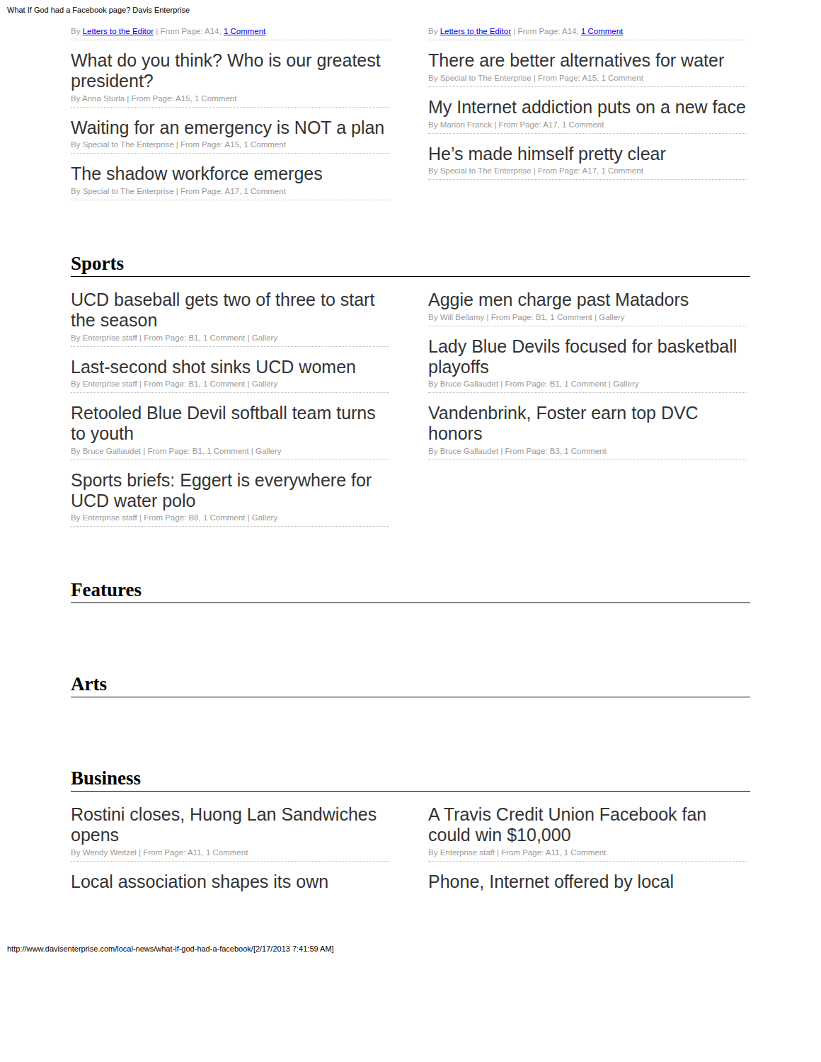What If God had a Facebook page? Davis Enterprise
By Letters to the Editor | From Page: A14, 1 Comment
What do you think? Who is our greatest president?
By Anna Sturla | From Page: A15, 1 Comment
Waiting for an emergency is NOT a plan
By Special to The Enterprise | From Page: A15, 1 Comment
The shadow workforce emerges
By Special to The Enterprise | From Page: A17, 1 Comment
By Letters to the Editor | From Page: A14, 1 Comment
There are better alternatives for water
By Special to The Enterprise | From Page: A15, 1 Comment
My Internet addiction puts on a new face
By Marion Franck | From Page: A17, 1 Comment
He’s made himself pretty clear
By Special to The Enterprise | From Page: A17, 1 Comment
Sports
UCD baseball gets two of three to start the season
By Enterprise staff | From Page: B1, 1 Comment | Gallery
Last-second shot sinks UCD women
By Enterprise staff | From Page: B1, 1 Comment | Gallery
Retooled Blue Devil softball team turns to youth
By Bruce Gallaudet | From Page: B1, 1 Comment | Gallery
Sports briefs: Eggert is everywhere for UCD water polo
By Enterprise staff | From Page: B8, 1 Comment | Gallery
Aggie men charge past Matadors
By Will Bellamy | From Page: B1, 1 Comment | Gallery
Lady Blue Devils focused for basketball playoffs
By Bruce Gallaudet | From Page: B1, 1 Comment | Gallery
Vandenbrink, Foster earn top DVC honors
By Bruce Gallaudet | From Page: B3, 1 Comment
Features
Arts
Business
Rostini closes, Huong Lan Sandwiches opens
By Wendy Weitzel | From Page: A11, 1 Comment
Local association shapes its own
A Travis Credit Union Facebook fan could win $10,000
By Enterprise staff | From Page: A11, 1 Comment
Phone, Internet offered by local
http://www.davisenterprise.com/local-news/what-if-god-had-a-facebook/[2/17/2013 7:41:59 AM]